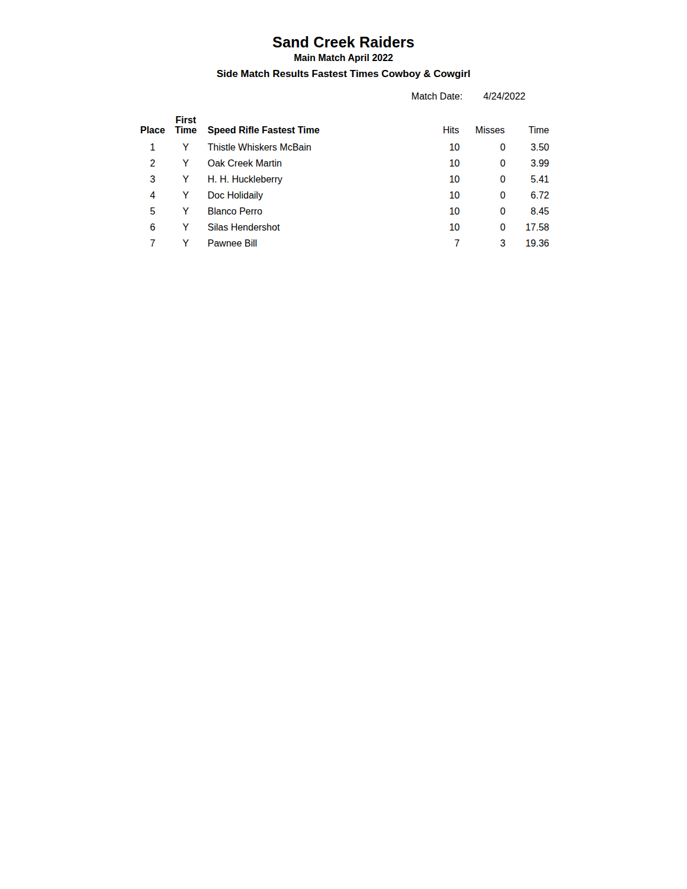Sand Creek Raiders
Main Match April 2022
Side Match Results Fastest Times Cowboy & Cowgirl
Match Date: 4/24/2022
| Place | First Time | Speed Rifle Fastest Time | Hits | Misses | Time |
| --- | --- | --- | --- | --- | --- |
| 1 | Y | Thistle Whiskers McBain | 10 | 0 | 3.50 |
| 2 | Y | Oak Creek Martin | 10 | 0 | 3.99 |
| 3 | Y | H. H. Huckleberry | 10 | 0 | 5.41 |
| 4 | Y | Doc Holidaily | 10 | 0 | 6.72 |
| 5 | Y | Blanco Perro | 10 | 0 | 8.45 |
| 6 | Y | Silas Hendershot | 10 | 0 | 17.58 |
| 7 | Y | Pawnee Bill | 7 | 3 | 19.36 |